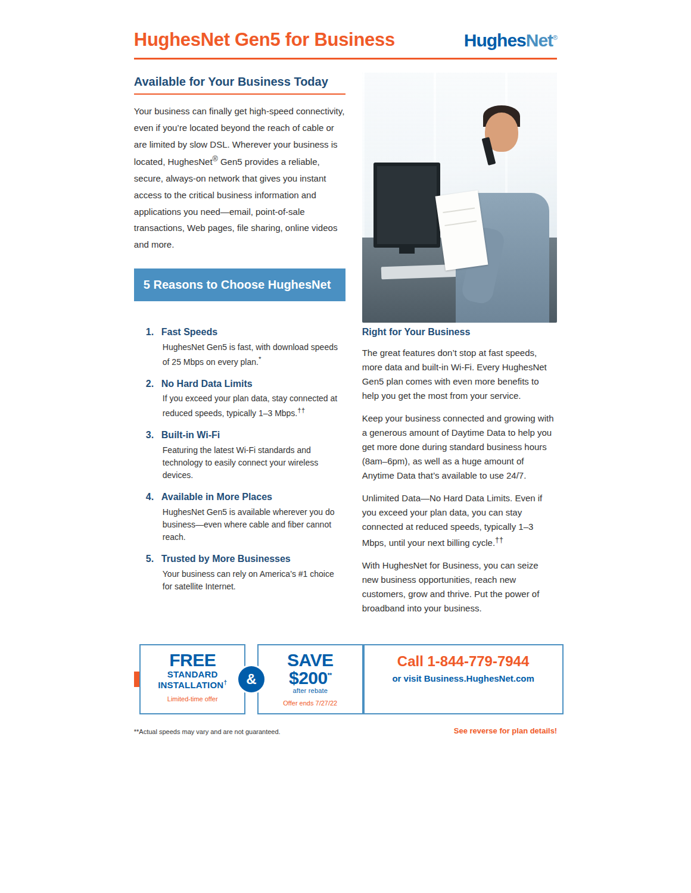HughesNet Gen5 for Business
Hughes Net®
Available for Your Business Today
Your business can finally get high-speed connectivity, even if you’re located beyond the reach of cable or are limited by slow DSL. Wherever your business is located, HughesNet® Gen5 provides a reliable, secure, always-on network that gives you instant access to the critical business information and applications you need—email, point-of-sale transactions, Web pages, file sharing, online videos and more.
5 Reasons to Choose HughesNet
Fast Speeds
HughesNet Gen5 is fast, with download speeds of 25 Mbps on every plan.*
No Hard Data Limits
If you exceed your plan data, stay connected at reduced speeds, typically 1–3 Mbps.††
Built-in Wi-Fi
Featuring the latest Wi-Fi standards and technology to easily connect your wireless devices.
Available in More Places
HughesNet Gen5 is available wherever you do business—even where cable and fiber cannot reach.
Trusted by More Businesses
Your business can rely on America’s #1 choice for satellite Internet.
Right for Your Business
The great features don’t stop at fast speeds, more data and built-in Wi-Fi. Every HughesNet Gen5 plan comes with even more benefits to help you get the most from your service.
Keep your business connected and growing with a generous amount of Daytime Data to help you get more done during standard business hours (8am–6pm), as well as a huge amount of Anytime Data that’s available to use 24/7.
Unlimited Data—No Hard Data Limits. Even if you exceed your plan data, you can stay connected at reduced speeds, typically 1–3 Mbps, until your next billing cycle.††
With HughesNet for Business, you can seize new business opportunities, reach new customers, grow and thrive. Put the power of broadband into your business.
FREE
STANDARD
INSTALLATION†
Limited-time offer
&
SAVE
$200**
after rebate
Offer ends 7/27/22
Call 1-844-779-7944
or visit Business.HughesNet.com
**Actual speeds may vary and are not guaranteed.
See reverse for plan details!